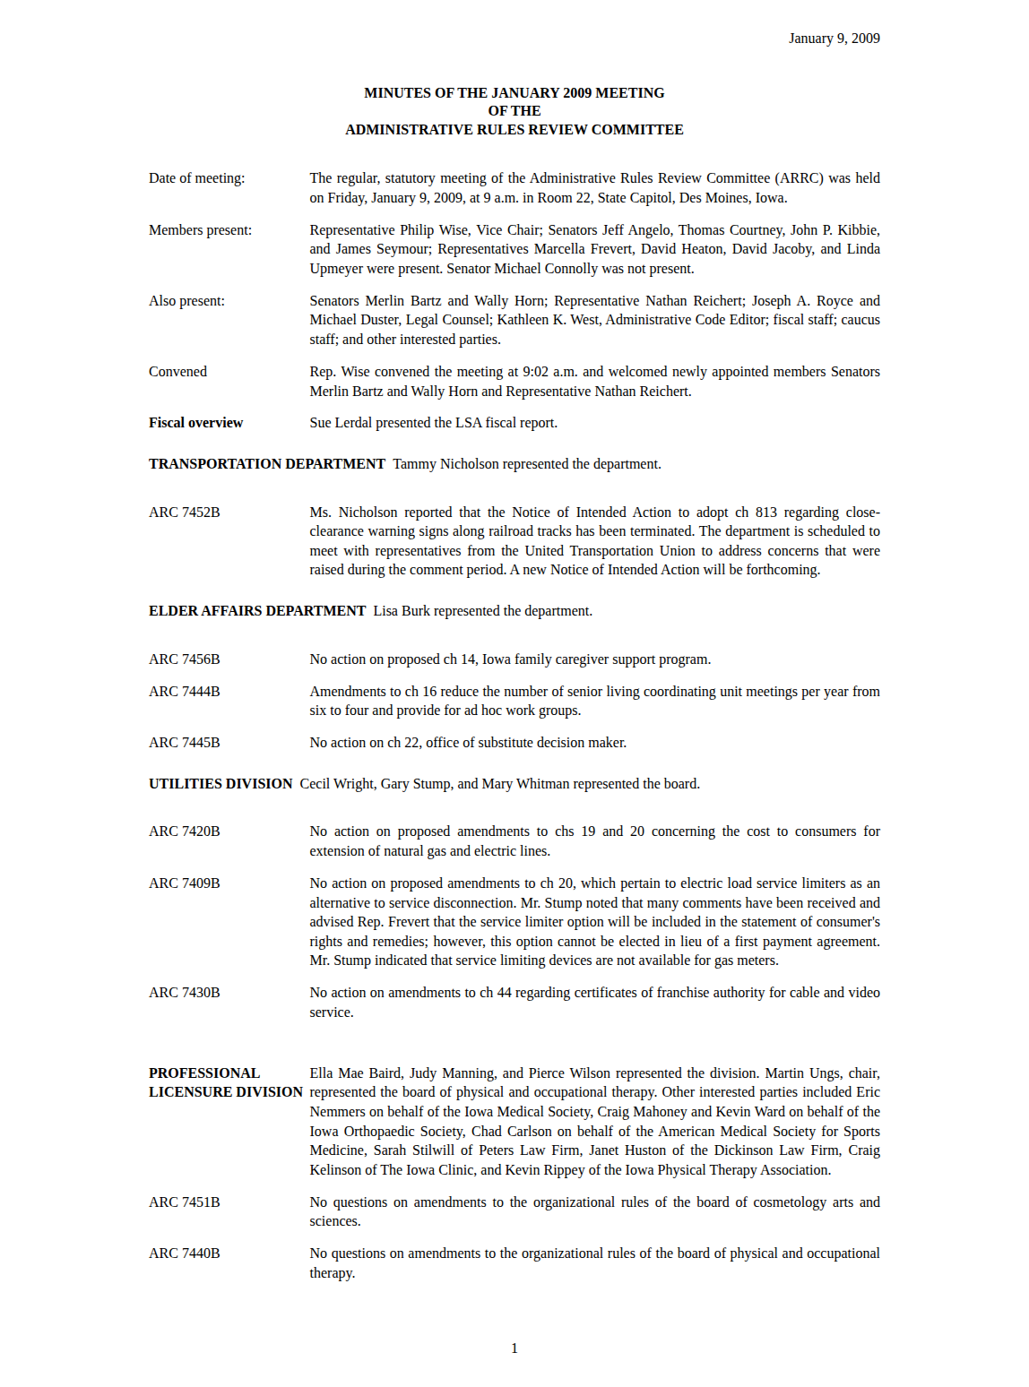January 9, 2009
MINUTES OF THE JANUARY 2009 MEETING OF THE ADMINISTRATIVE RULES REVIEW COMMITTEE
| Date of meeting: | The regular, statutory meeting of the Administrative Rules Review Committee (ARRC) was held on Friday, January 9, 2009, at 9 a.m. in Room 22, State Capitol, Des Moines, Iowa. |
| Members present: | Representative Philip Wise, Vice Chair; Senators Jeff Angelo, Thomas Courtney, John P. Kibbie, and James Seymour; Representatives Marcella Frevert, David Heaton, David Jacoby, and Linda Upmeyer were present. Senator Michael Connolly was not present. |
| Also present: | Senators Merlin Bartz and Wally Horn; Representative Nathan Reichert; Joseph A. Royce and Michael Duster, Legal Counsel; Kathleen K. West, Administrative Code Editor; fiscal staff; caucus staff; and other interested parties. |
| Convened | Rep. Wise convened the meeting at 9:02 a.m. and welcomed newly appointed members Senators Merlin Bartz and Wally Horn and Representative Nathan Reichert. |
| Fiscal overview | Sue Lerdal presented the LSA fiscal report. |
TRANSPORTATION DEPARTMENT Tammy Nicholson represented the department.
| ARC 7452B | Ms. Nicholson reported that the Notice of Intended Action to adopt ch 813 regarding close-clearance warning signs along railroad tracks has been terminated. The department is scheduled to meet with representatives from the United Transportation Union to address concerns that were raised during the comment period. A new Notice of Intended Action will be forthcoming. |
ELDER AFFAIRS DEPARTMENT Lisa Burk represented the department.
| ARC 7456B | No action on proposed ch 14, Iowa family caregiver support program. |
| ARC 7444B | Amendments to ch 16 reduce the number of senior living coordinating unit meetings per year from six to four and provide for ad hoc work groups. |
| ARC 7445B | No action on ch 22, office of substitute decision maker. |
UTILITIES DIVISION Cecil Wright, Gary Stump, and Mary Whitman represented the board.
| ARC 7420B | No action on proposed amendments to chs 19 and 20 concerning the cost to consumers for extension of natural gas and electric lines. |
| ARC 7409B | No action on proposed amendments to ch 20, which pertain to electric load service limiters as an alternative to service disconnection. Mr. Stump noted that many comments have been received and advised Rep. Frevert that the service limiter option will be included in the statement of consumer's rights and remedies; however, this option cannot be elected in lieu of a first payment agreement. Mr. Stump indicated that service limiting devices are not available for gas meters. |
| ARC 7430B | No action on amendments to ch 44 regarding certificates of franchise authority for cable and video service. |
| PROFESSIONAL LICENSURE DIVISION | Ella Mae Baird, Judy Manning, and Pierce Wilson represented the division. Martin Ungs, chair, represented the board of physical and occupational therapy. Other interested parties included Eric Nemmers on behalf of the Iowa Medical Society, Craig Mahoney and Kevin Ward on behalf of the Iowa Orthopaedic Society, Chad Carlson on behalf of the American Medical Society for Sports Medicine, Sarah Stilwill of Peters Law Firm, Janet Huston of the Dickinson Law Firm, Craig Kelinson of The Iowa Clinic, and Kevin Rippey of the Iowa Physical Therapy Association. |
| ARC 7451B | No questions on amendments to the organizational rules of the board of cosmetology arts and sciences. |
| ARC 7440B | No questions on amendments to the organizational rules of the board of physical and occupational therapy. |
1